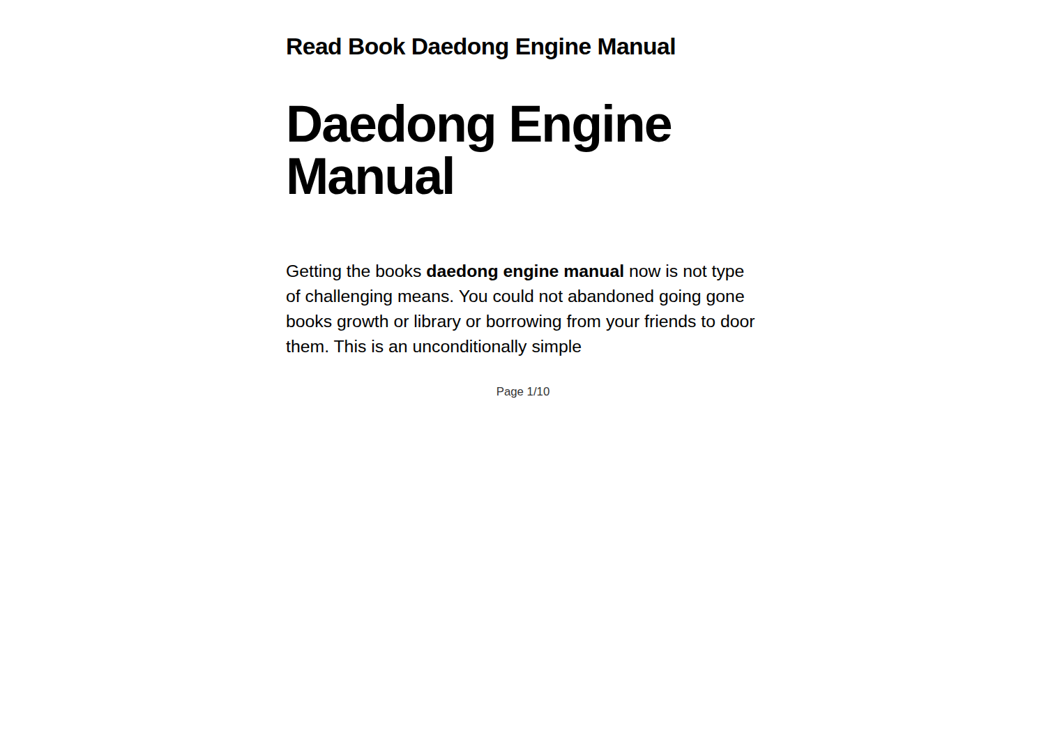Read Book Daedong Engine Manual
Daedong Engine Manual
Getting the books daedong engine manual now is not type of challenging means. You could not abandoned going gone books growth or library or borrowing from your friends to door them. This is an unconditionally simple
Page 1/10